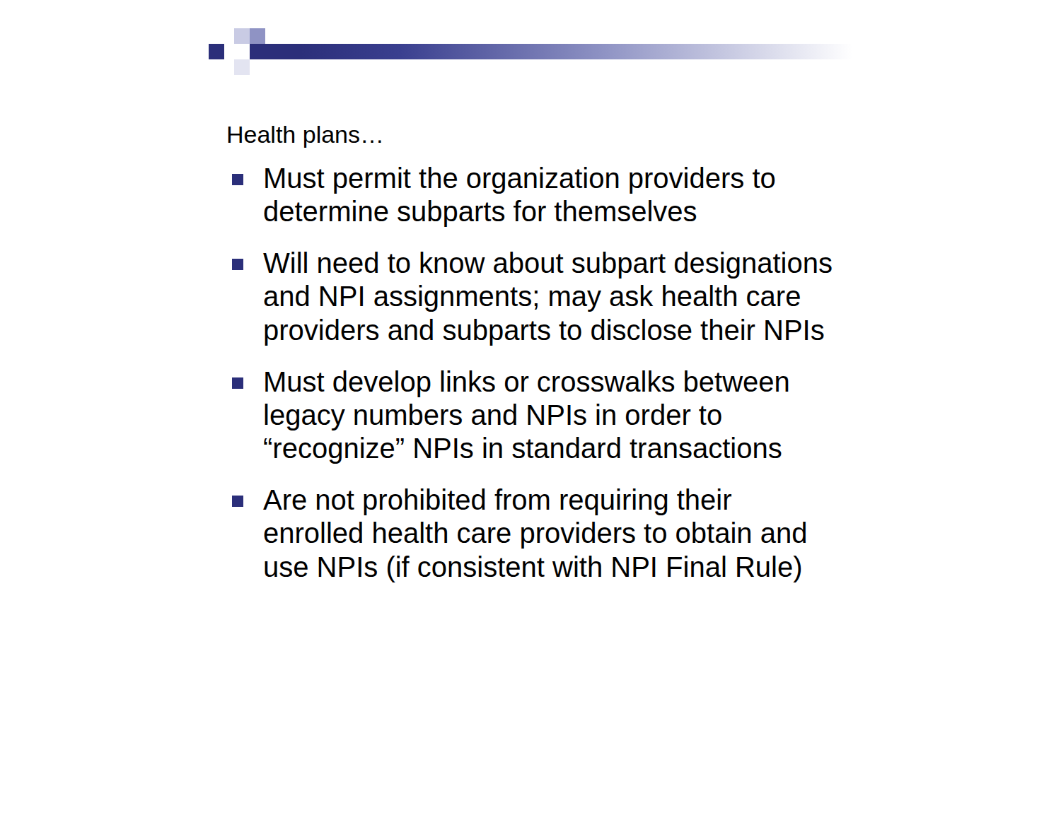Health plans…
Must permit the organization providers to determine subparts for themselves
Will need to know about subpart designations and NPI assignments; may ask health care providers and subparts to disclose their NPIs
Must develop links or crosswalks between legacy numbers and NPIs in order to “recognize” NPIs in standard transactions
Are not prohibited from requiring their enrolled health care providers to obtain and use NPIs (if consistent with NPI Final Rule)